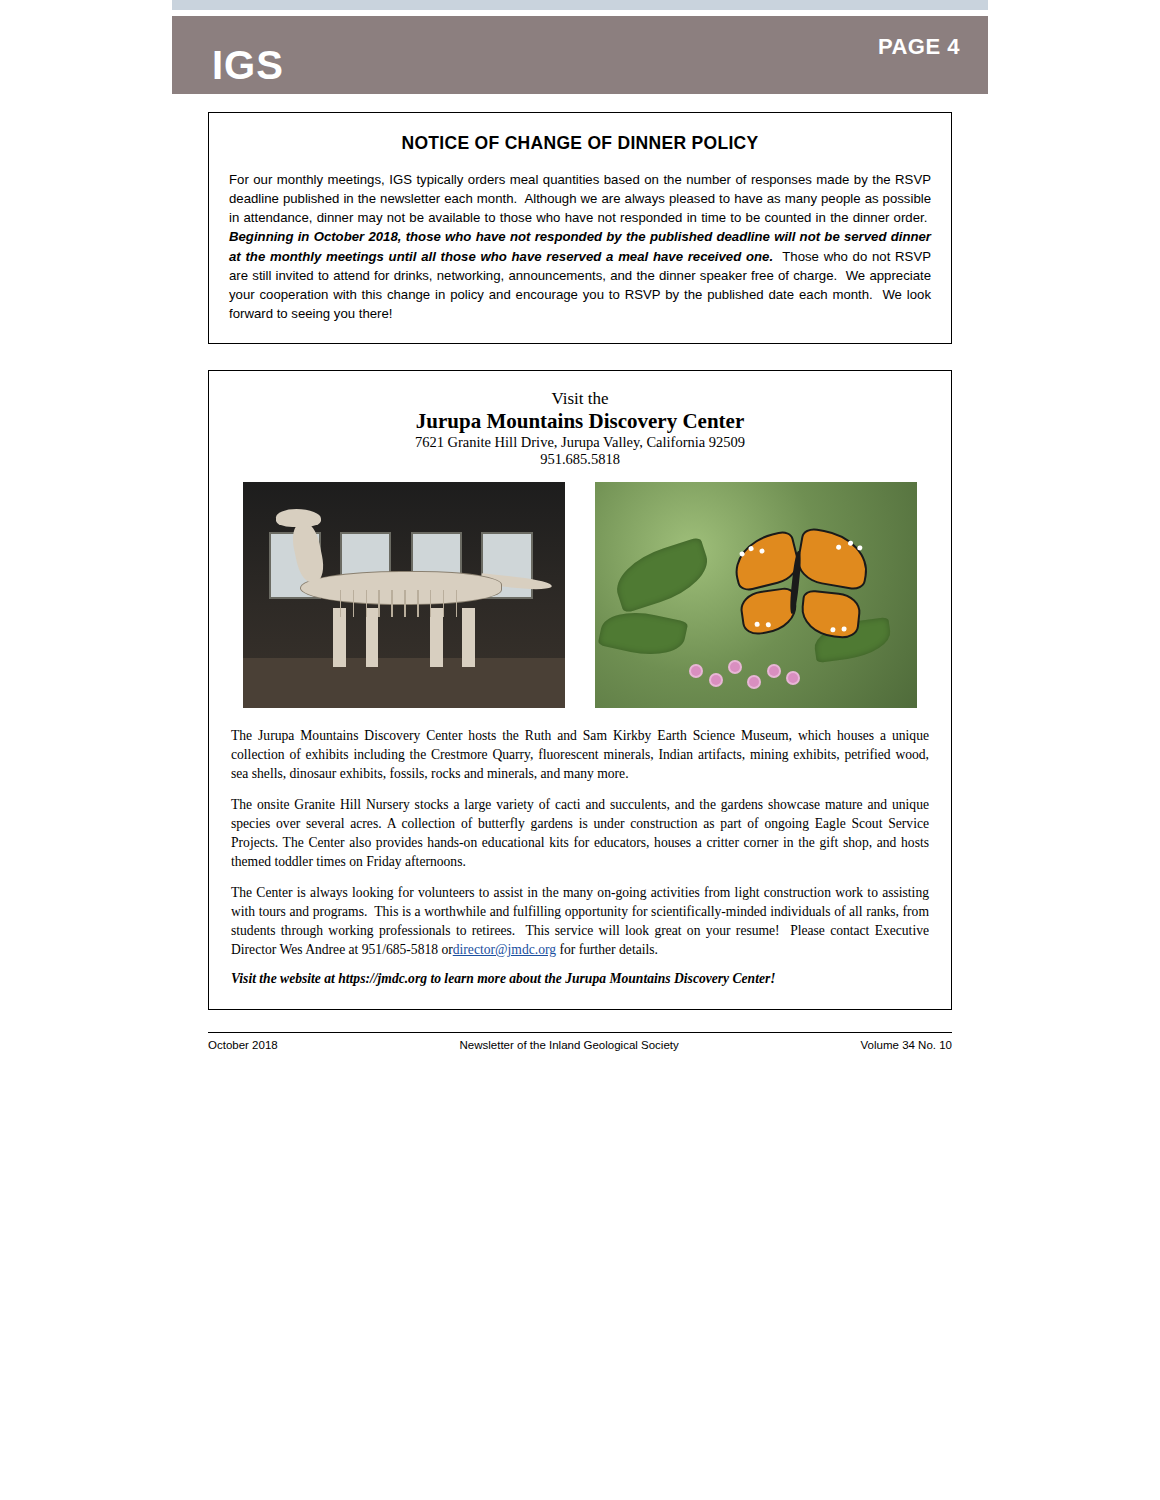IGS
PAGE 4
NOTICE OF CHANGE OF DINNER POLICY
For our monthly meetings, IGS typically orders meal quantities based on the number of responses made by the RSVP deadline published in the newsletter each month. Although we are always pleased to have as many people as possible in attendance, dinner may not be available to those who have not responded in time to be counted in the dinner order. Beginning in October 2018, those who have not responded by the published deadline will not be served dinner at the monthly meetings until all those who have reserved a meal have received one. Those who do not RSVP are still invited to attend for drinks, networking, announcements, and the dinner speaker free of charge. We appreciate your cooperation with this change in policy and encourage you to RSVP by the published date each month. We look forward to seeing you there!
Visit the
Jurupa Mountains Discovery Center
7621 Granite Hill Drive, Jurupa Valley, California 92509
951.685.5818
The Jurupa Mountains Discovery Center hosts the Ruth and Sam Kirkby Earth Science Museum, which houses a unique collection of exhibits including the Crestmore Quarry, fluorescent minerals, Indian artifacts, mining exhibits, petrified wood, sea shells, dinosaur exhibits, fossils, rocks and minerals, and many more.
The onsite Granite Hill Nursery stocks a large variety of cacti and succulents, and the gardens showcase mature and unique species over several acres. A collection of butterfly gardens is under construction as part of ongoing Eagle Scout Service Projects. The Center also provides hands-on educational kits for educators, houses a critter corner in the gift shop, and hosts themed toddler times on Friday afternoons.
The Center is always looking for volunteers to assist in the many on-going activities from light construction work to assisting with tours and programs. This is a worthwhile and fulfilling opportunity for scientifically-minded individuals of all ranks, from students through working professionals to retirees. This service will look great on your resume! Please contact Executive Director Wes Andree at 951/685-5818 ordirector@jmdc.org for further details.
Visit the website at https://jmdc.org to learn more about the Jurupa Mountains Discovery Center!
October 2018
Newsletter of the Inland Geological Society
Volume 34 No. 10